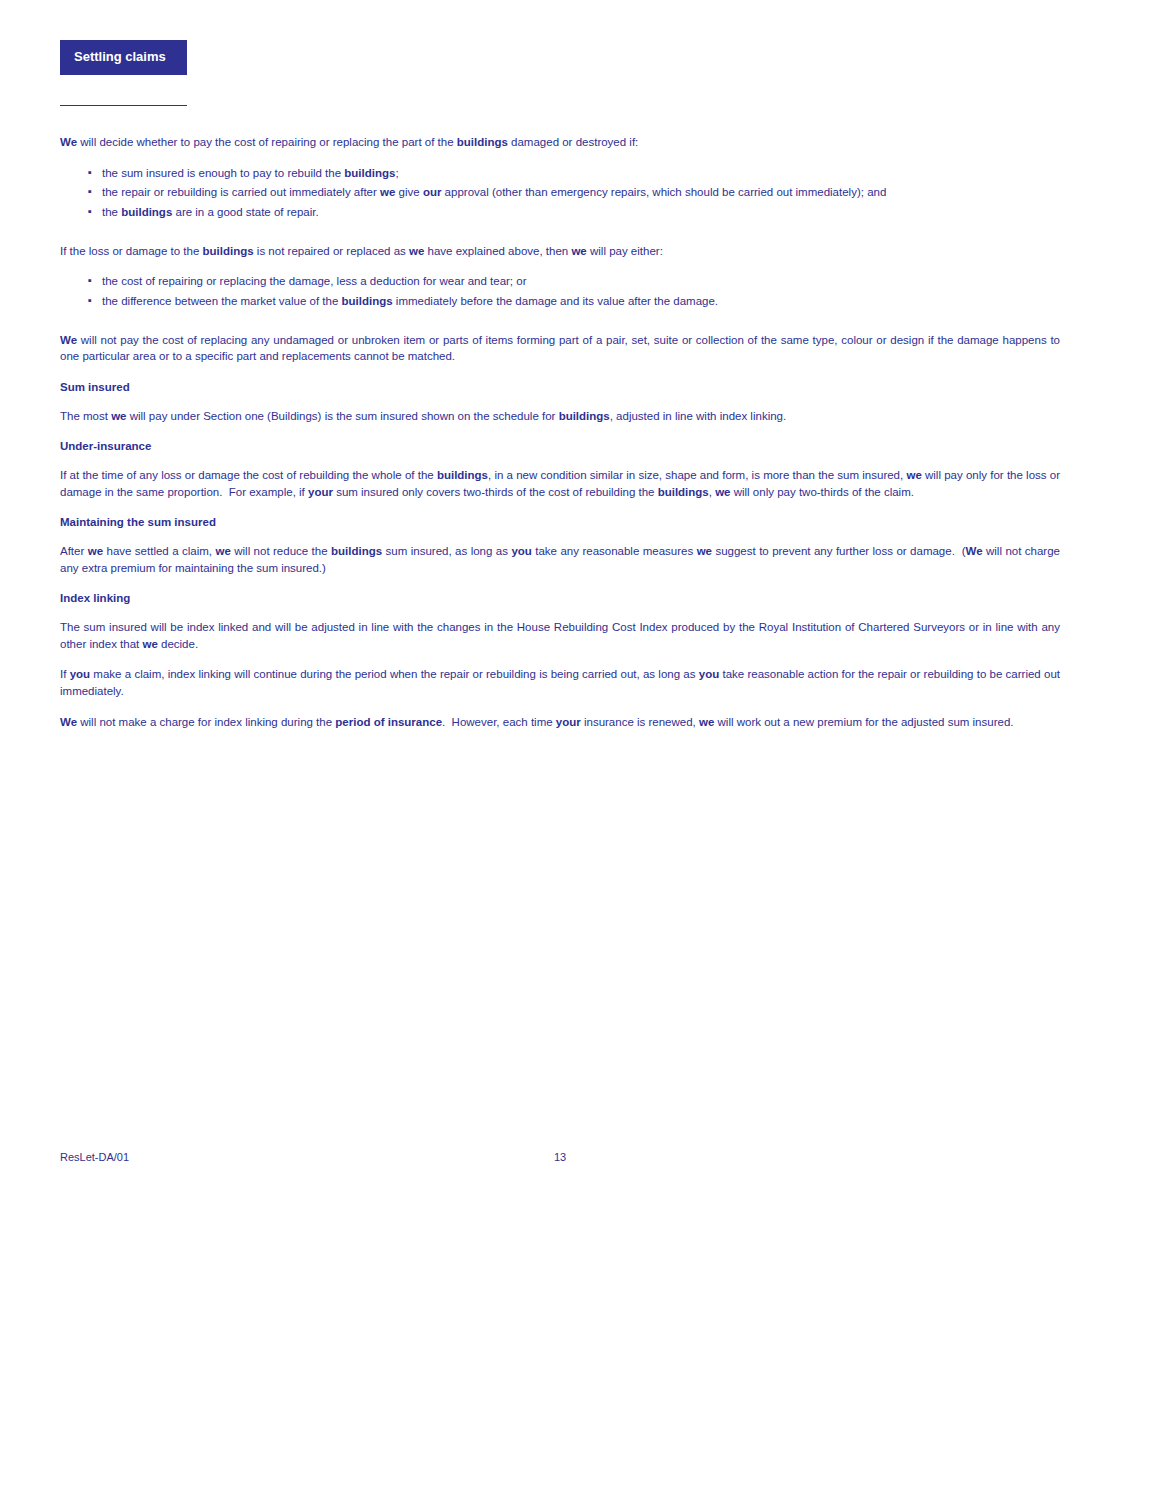Settling claims
We will decide whether to pay the cost of repairing or replacing the part of the buildings damaged or destroyed if:
the sum insured is enough to pay to rebuild the buildings;
the repair or rebuilding is carried out immediately after we give our approval (other than emergency repairs, which should be carried out immediately); and
the buildings are in a good state of repair.
If the loss or damage to the buildings is not repaired or replaced as we have explained above, then we will pay either:
the cost of repairing or replacing the damage, less a deduction for wear and tear; or
the difference between the market value of the buildings immediately before the damage and its value after the damage.
We will not pay the cost of replacing any undamaged or unbroken item or parts of items forming part of a pair, set, suite or collection of the same type, colour or design if the damage happens to one particular area or to a specific part and replacements cannot be matched.
Sum insured
The most we will pay under Section one (Buildings) is the sum insured shown on the schedule for buildings, adjusted in line with index linking.
Under-insurance
If at the time of any loss or damage the cost of rebuilding the whole of the buildings, in a new condition similar in size, shape and form, is more than the sum insured, we will pay only for the loss or damage in the same proportion. For example, if your sum insured only covers two-thirds of the cost of rebuilding the buildings, we will only pay two-thirds of the claim.
Maintaining the sum insured
After we have settled a claim, we will not reduce the buildings sum insured, as long as you take any reasonable measures we suggest to prevent any further loss or damage. (We will not charge any extra premium for maintaining the sum insured.)
Index linking
The sum insured will be index linked and will be adjusted in line with the changes in the House Rebuilding Cost Index produced by the Royal Institution of Chartered Surveyors or in line with any other index that we decide.
If you make a claim, index linking will continue during the period when the repair or rebuilding is being carried out, as long as you take reasonable action for the repair or rebuilding to be carried out immediately.
We will not make a charge for index linking during the period of insurance. However, each time your insurance is renewed, we will work out a new premium for the adjusted sum insured.
ResLet-DA/01 13